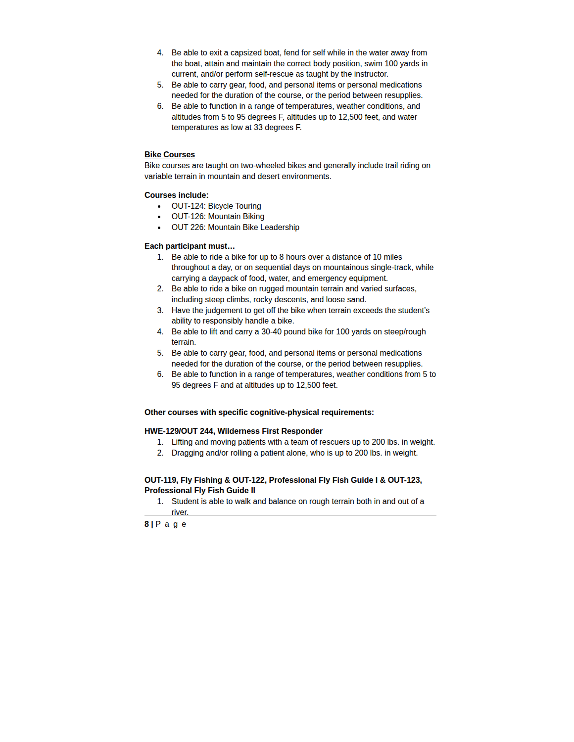Be able to exit a capsized boat, fend for self while in the water away from the boat, attain and maintain the correct body position, swim 100 yards in current, and/or perform self-rescue as taught by the instructor.
Be able to carry gear, food, and personal items or personal medications needed for the duration of the course, or the period between resupplies.
Be able to function in a range of temperatures, weather conditions, and altitudes from 5 to 95 degrees F, altitudes up to 12,500 feet, and water temperatures as low at 33 degrees F.
Bike Courses
Bike courses are taught on two-wheeled bikes and generally include trail riding on variable terrain in mountain and desert environments.
Courses include:
OUT-124: Bicycle Touring
OUT-126: Mountain Biking
OUT 226: Mountain Bike Leadership
Each participant must…
Be able to ride a bike for up to 8 hours over a distance of 10 miles throughout a day, or on sequential days on mountainous single-track, while carrying a daypack of food, water, and emergency equipment.
Be able to ride a bike on rugged mountain terrain and varied surfaces, including steep climbs, rocky descents, and loose sand.
Have the judgement to get off the bike when terrain exceeds the student’s ability to responsibly handle a bike.
Be able to lift and carry a 30-40 pound bike for 100 yards on steep/rough terrain.
Be able to carry gear, food, and personal items or personal medications needed for the duration of the course, or the period between resupplies.
Be able to function in a range of temperatures, weather conditions from 5 to 95 degrees F and at altitudes up to 12,500 feet.
Other courses with specific cognitive-physical requirements:
HWE-129/OUT 244, Wilderness First Responder
Lifting and moving patients with a team of rescuers up to 200 lbs. in weight.
Dragging and/or rolling a patient alone, who is up to 200 lbs. in weight.
OUT-119, Fly Fishing & OUT-122, Professional Fly Fish Guide I & OUT-123, Professional Fly Fish Guide II
Student is able to walk and balance on rough terrain both in and out of a river.
8 | P a g e